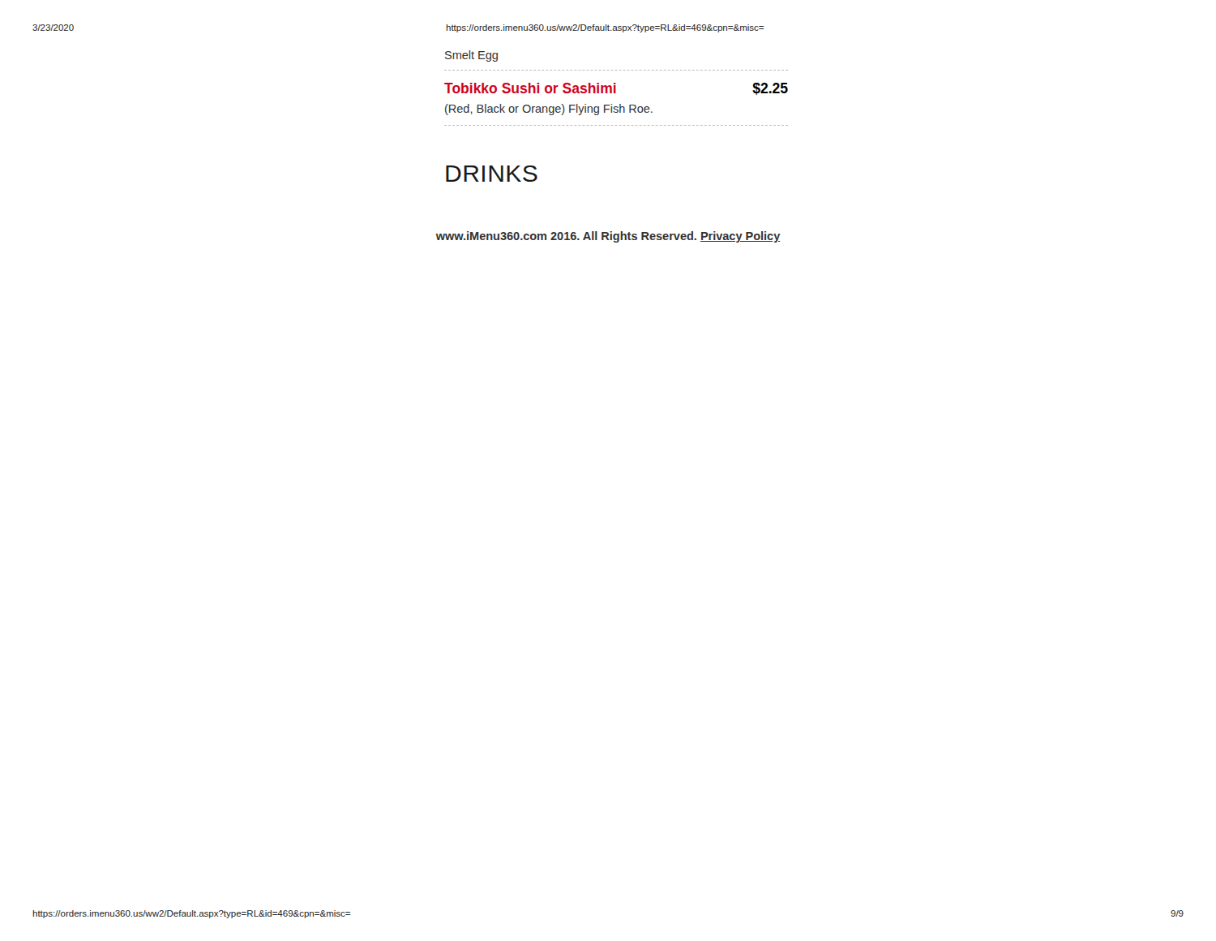3/23/2020
https://orders.imenu360.us/ww2/Default.aspx?type=RL&id=469&cpn=&misc=
Smelt Egg
Tobikko Sushi or Sashimi
$2.25
(Red, Black or Orange) Flying Fish Roe.
DRINKS
www.iMenu360.com 2016. All Rights Reserved. Privacy Policy
https://orders.imenu360.us/ww2/Default.aspx?type=RL&id=469&cpn=&misc=
9/9